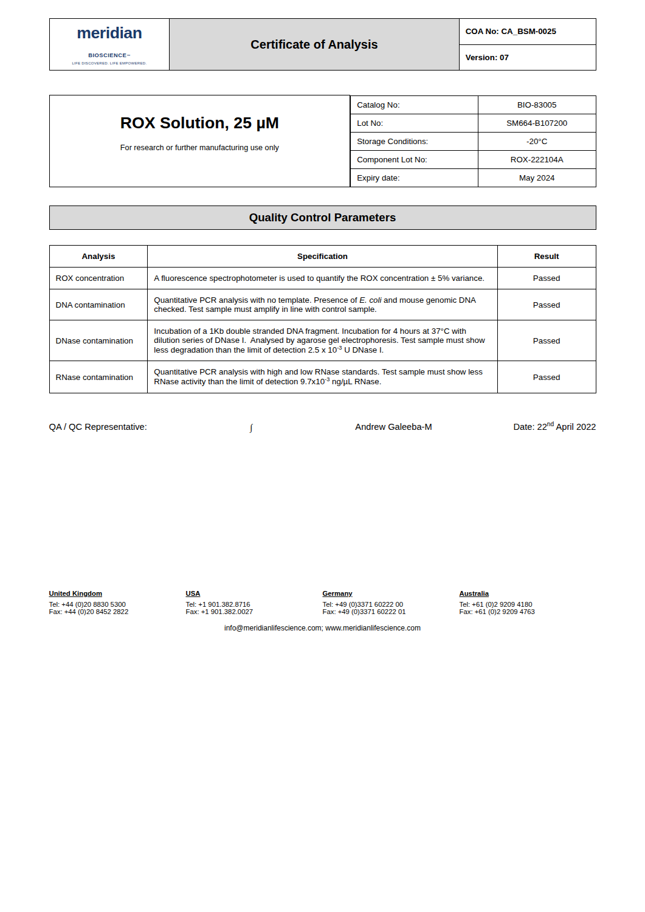| meridian BIOSCIENCE ™ LIFE DISCOVERED. LIFE EMPOWERED. | Certificate of Analysis | COA No: CA_BSM-0025 |
| Version: 07 |
| ROX Solution, 25 µM For research or further manufacturing use only | / Catalog No: / BIO-83005 / / Lot No: / SM664-B107200 / / Storage Conditions: / -20°C / / Component Lot No: / ROX-222104A / / Expiry date: / May 2024 / |
Quality Control Parameters
| Analysis | Specification | Result |
| --- | --- | --- |
| ROX concentration | A fluorescence spectrophotometer is used to quantify the ROX concentration ± 5% variance. | Passed |
| DNA contamination | Quantitative PCR analysis with no template. Presence of E. coli and mouse genomic DNA checked. Test sample must amplify in line with control sample. | Passed |
| DNase contamination | Incubation of a 1Kb double stranded DNA fragment. Incubation for 4 hours at 37°C with dilution series of DNase I. Analysed by agarose gel electrophoresis. Test sample must show less degradation than the limit of detection 2.5 x 10 -3 U DNase I. | Passed |
| RNase contamination | Quantitative PCR analysis with high and low RNase standards. Test sample must show less RNase activity than the limit of detection 9.7x10 -3 ng/µL RNase. | Passed |
| QA / QC Representative: | ∫ | Andrew Galeeba-M | Date: 22 nd April 2022 |
| United Kingdom Tel: +44 (0)20 8830 5300 Fax: +44 (0)20 8452 2822 | USA Tel: +1 901.382.8716 Fax: +1 901.382.0027 | Germany Tel: +49 (0)3371 60222 00 Fax: +49 (0)3371 60222 01 | Australia Tel: +61 (0)2 9209 4180 Fax: +61 (0)2 9209 4763 |
info@meridianlifescience.com; www.meridianlifescience.com